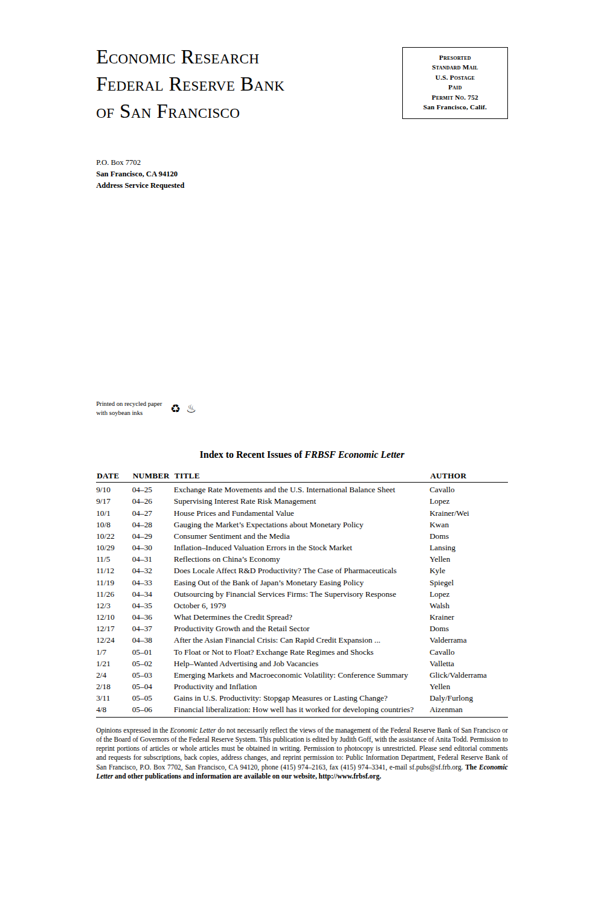Economic Research Federal Reserve Bank of San Francisco
Presorted
Standard Mail
U.S. Postage
Paid
Permit No. 752
San Francisco, Calif.
P.O. Box 7702
San Francisco, CA 94120
Address Service Requested
Printed on recycled paper
with soybean inks
♻ ♨
Index to Recent Issues of FRBSF Economic Letter
| DATE | NUMBER | TITLE | AUTHOR |
| --- | --- | --- | --- |
| 9/10 | 04–25 | Exchange Rate Movements and the U.S. International Balance Sheet | Cavallo |
| 9/17 | 04–26 | Supervising Interest Rate Risk Management | Lopez |
| 10/1 | 04–27 | House Prices and Fundamental Value | Krainer/Wei |
| 10/8 | 04–28 | Gauging the Market’s Expectations about Monetary Policy | Kwan |
| 10/22 | 04–29 | Consumer Sentiment and the Media | Doms |
| 10/29 | 04–30 | Inflation–Induced Valuation Errors in the Stock Market | Lansing |
| 11/5 | 04–31 | Reflections on China’s Economy | Yellen |
| 11/12 | 04–32 | Does Locale Affect R&D Productivity? The Case of Pharmaceuticals | Kyle |
| 11/19 | 04–33 | Easing Out of the Bank of Japan’s Monetary Easing Policy | Spiegel |
| 11/26 | 04–34 | Outsourcing by Financial Services Firms: The Supervisory Response | Lopez |
| 12/3 | 04–35 | October 6, 1979 | Walsh |
| 12/10 | 04–36 | What Determines the Credit Spread? | Krainer |
| 12/17 | 04–37 | Productivity Growth and the Retail Sector | Doms |
| 12/24 | 04–38 | After the Asian Financial Crisis: Can Rapid Credit Expansion ... | Valderrama |
| 1/7 | 05–01 | To Float or Not to Float? Exchange Rate Regimes and Shocks | Cavallo |
| 1/21 | 05–02 | Help–Wanted Advertising and Job Vacancies | Valletta |
| 2/4 | 05–03 | Emerging Markets and Macroeconomic Volatility: Conference Summary | Glick/Valderrama |
| 2/18 | 05–04 | Productivity and Inflation | Yellen |
| 3/11 | 05–05 | Gains in U.S. Productivity: Stopgap Measures or Lasting Change? | Daly/Furlong |
| 4/8 | 05–06 | Financial liberalization: How well has it worked for developing countries? | Aizenman |
Opinions expressed in the Economic Letter do not necessarily reflect the views of the management of the Federal Reserve Bank of San Francisco or of the Board of Governors of the Federal Reserve System. This publication is edited by Judith Goff, with the assistance of Anita Todd. Permission to reprint portions of articles or whole articles must be obtained in writing. Permission to photocopy is unrestricted. Please send editorial comments and requests for subscriptions, back copies, address changes, and reprint permission to: Public Information Department, Federal Reserve Bank of San Francisco, P.O. Box 7702, San Francisco, CA 94120, phone (415) 974–2163, fax (415) 974–3341, e-mail sf.pubs@sf.frb.org. The Economic Letter and other publications and information are available on our website, http://www.frbsf.org.